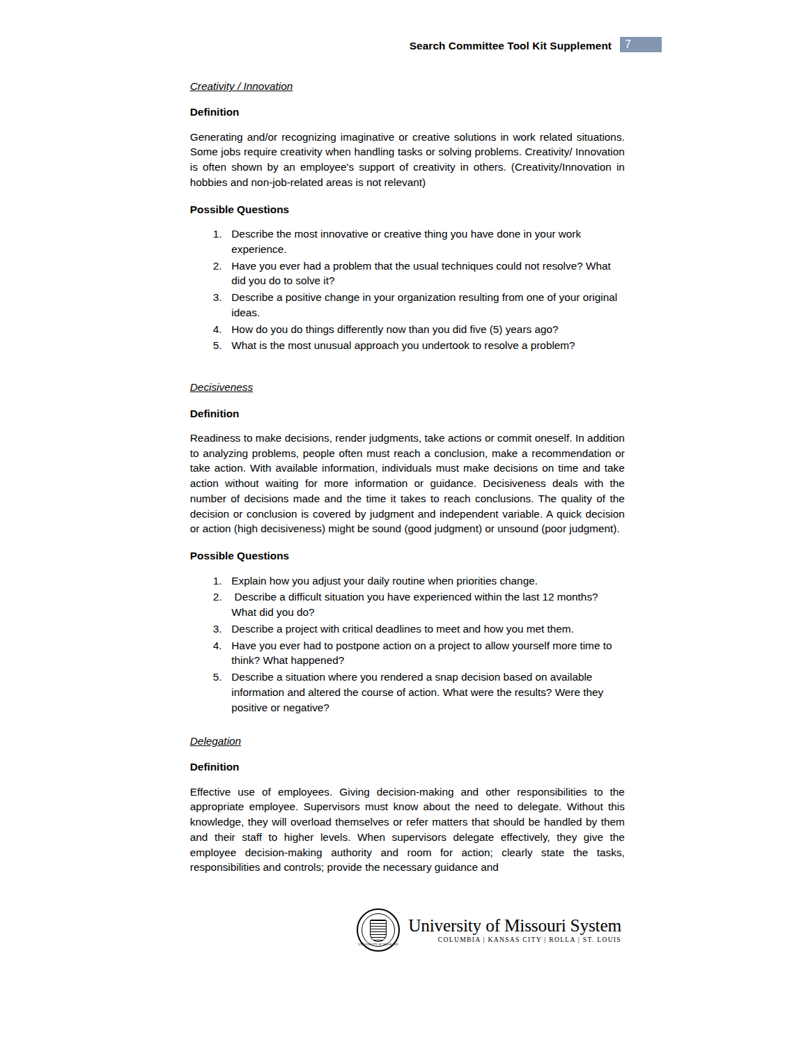Search Committee Tool Kit Supplement
7
Creativity / Innovation
Definition
Generating and/or recognizing imaginative or creative solutions in work related situations. Some jobs require creativity when handling tasks or solving problems. Creativity/ Innovation is often shown by an employee's support of creativity in others. (Creativity/Innovation in hobbies and non-job-related areas is not relevant)
Possible Questions
Describe the most innovative or creative thing you have done in your work experience.
Have you ever had a problem that the usual techniques could not resolve? What did you do to solve it?
Describe a positive change in your organization resulting from one of your original ideas.
How do you do things differently now than you did five (5) years ago?
What is the most unusual approach you undertook to resolve a problem?
Decisiveness
Definition
Readiness to make decisions, render judgments, take actions or commit oneself. In addition to analyzing problems, people often must reach a conclusion, make a recommendation or take action. With available information, individuals must make decisions on time and take action without waiting for more information or guidance. Decisiveness deals with the number of decisions made and the time it takes to reach conclusions. The quality of the decision or conclusion is covered by judgment and independent variable. A quick decision or action (high decisiveness) might be sound (good judgment) or unsound (poor judgment).
Possible Questions
Explain how you adjust your daily routine when priorities change.
Describe a difficult situation you have experienced within the last 12 months? What did you do?
Describe a project with critical deadlines to meet and how you met them.
Have you ever had to postpone action on a project to allow yourself more time to think? What happened?
Describe a situation where you rendered a snap decision based on available information and altered the course of action. What were the results? Were they positive or negative?
Delegation
Definition
Effective use of employees. Giving decision-making and other responsibilities to the appropriate employee. Supervisors must know about the need to delegate. Without this knowledge, they will overload themselves or refer matters that should be handled by them and their staff to higher levels. When supervisors delegate effectively, they give the employee decision-making authority and room for action; clearly state the tasks, responsibilities and controls; provide the necessary guidance and
UNIVERSITY OF MISSOURI
University of Missouri System
COLUMBIA | KANSAS CITY | ROLLA | ST. LOUIS